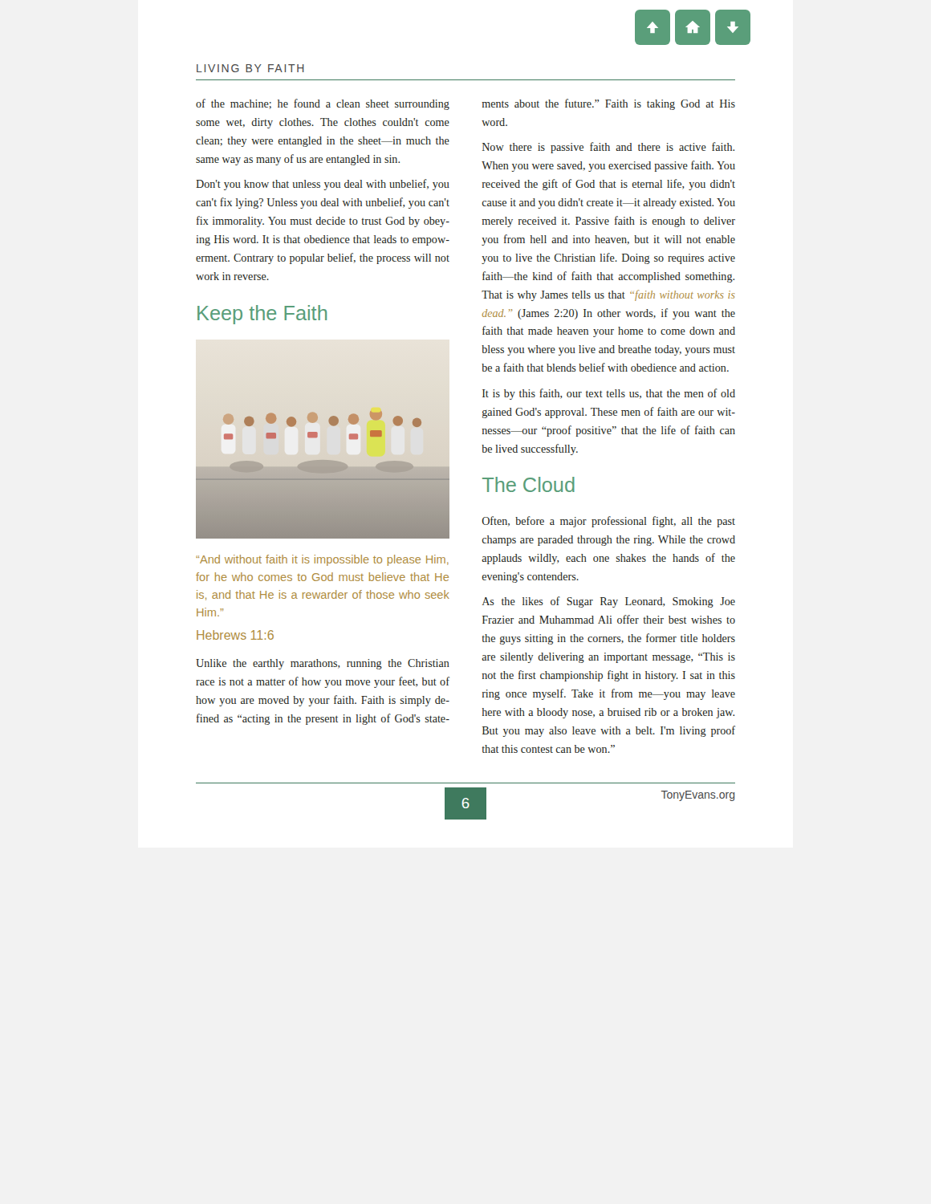Living by Faith
of the machine; he found a clean sheet surrounding some wet, dirty clothes. The clothes couldn't come clean; they were entangled in the sheet—in much the same way as many of us are entangled in sin.
Don't you know that unless you deal with unbelief, you can't fix lying? Unless you deal with unbelief, you can't fix immorality. You must decide to trust God by obeying His word. It is that obedience that leads to empowerment. Contrary to popular belief, the process will not work in reverse.
Keep the Faith
“And without faith it is impossible to please Him, for he who comes to God must believe that He is, and that He is a rewarder of those who seek Him.”
Hebrews 11:6
Unlike the earthly marathons, running the Christian race is not a matter of how you move your feet, but of how you are moved by your faith. Faith is simply defined as “acting in the present in light of God's statements about the future.” Faith is taking God at His word.
Now there is passive faith and there is active faith. When you were saved, you exercised passive faith. You received the gift of God that is eternal life, you didn't cause it and you didn't create it—it already existed. You merely received it. Passive faith is enough to deliver you from hell and into heaven, but it will not enable you to live the Christian life. Doing so requires active faith—the kind of faith that accomplished something. That is why James tells us that “faith without works is dead.” (James 2:20) In other words, if you want the faith that made heaven your home to come down and bless you where you live and breathe today, yours must be a faith that blends belief with obedience and action.
It is by this faith, our text tells us, that the men of old gained God's approval. These men of faith are our witnesses—our “proof positive” that the life of faith can be lived successfully.
The Cloud
Often, before a major professional fight, all the past champs are paraded through the ring. While the crowd applauds wildly, each one shakes the hands of the evening's contenders.
As the likes of Sugar Ray Leonard, Smoking Joe Frazier and Muhammad Ali offer their best wishes to the guys sitting in the corners, the former title holders are silently delivering an important message, “This is not the first championship fight in history. I sat in this ring once myself. Take it from me—you may leave here with a bloody nose, a bruised rib or a broken jaw. But you may also leave with a belt. I'm living proof that this contest can be won.”
TonyEvans.org
6